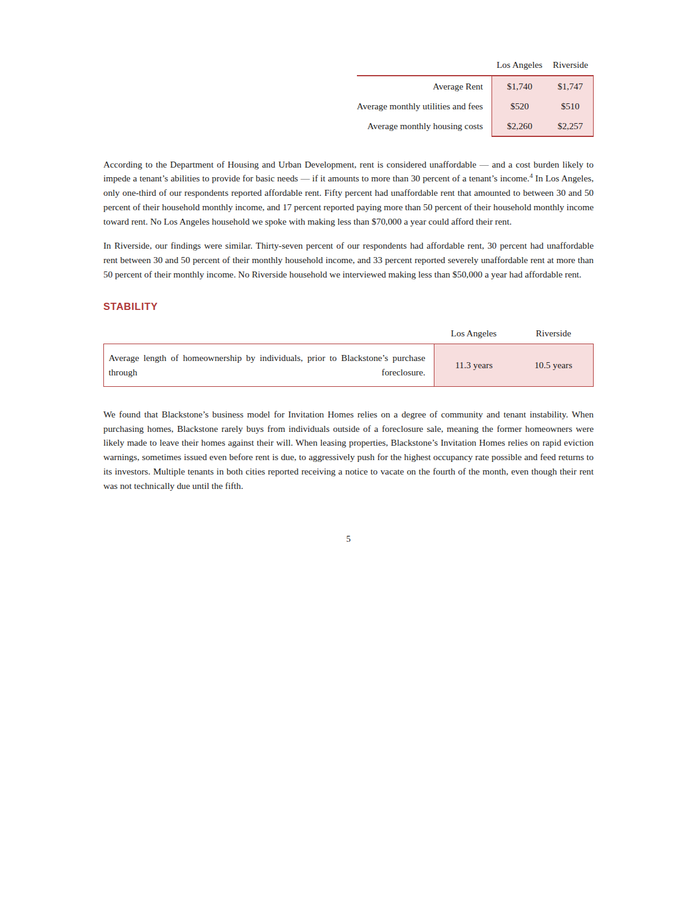| | Los Angeles | Riverside |
| --- | --- | --- |
| Average Rent | $1,740 | $1,747 |
| Average monthly utilities and fees | $520 | $510 |
| Average monthly housing costs | $2,260 | $2,257 |
According to the Department of Housing and Urban Development, rent is considered unaffordable — and a cost burden likely to impede a tenant’s abilities to provide for basic needs — if it amounts to more than 30 percent of a tenant’s income.4 In Los Angeles, only one-third of our respondents reported affordable rent. Fifty percent had unaffordable rent that amounted to between 30 and 50 percent of their household monthly income, and 17 percent reported paying more than 50 percent of their household monthly income toward rent. No Los Angeles household we spoke with making less than $70,000 a year could afford their rent.
In Riverside, our findings were similar. Thirty-seven percent of our respondents had affordable rent, 30 percent had unaffordable rent between 30 and 50 percent of their monthly household income, and 33 percent reported severely unaffordable rent at more than 50 percent of their monthly income. No Riverside household we interviewed making less than $50,000 a year had affordable rent.
STABILITY
| | Los Angeles | Riverside |
| --- | --- | --- |
| Average length of homeownership by individuals, prior to Blackstone’s purchase through foreclosure. | 11.3 years | 10.5 years |
We found that Blackstone’s business model for Invitation Homes relies on a degree of community and tenant instability. When purchasing homes, Blackstone rarely buys from individuals outside of a foreclosure sale, meaning the former homeowners were likely made to leave their homes against their will. When leasing properties, Blackstone’s Invitation Homes relies on rapid eviction warnings, sometimes issued even before rent is due, to aggressively push for the highest occupancy rate possible and feed returns to its investors. Multiple tenants in both cities reported receiving a notice to vacate on the fourth of the month, even though their rent was not technically due until the fifth.
5